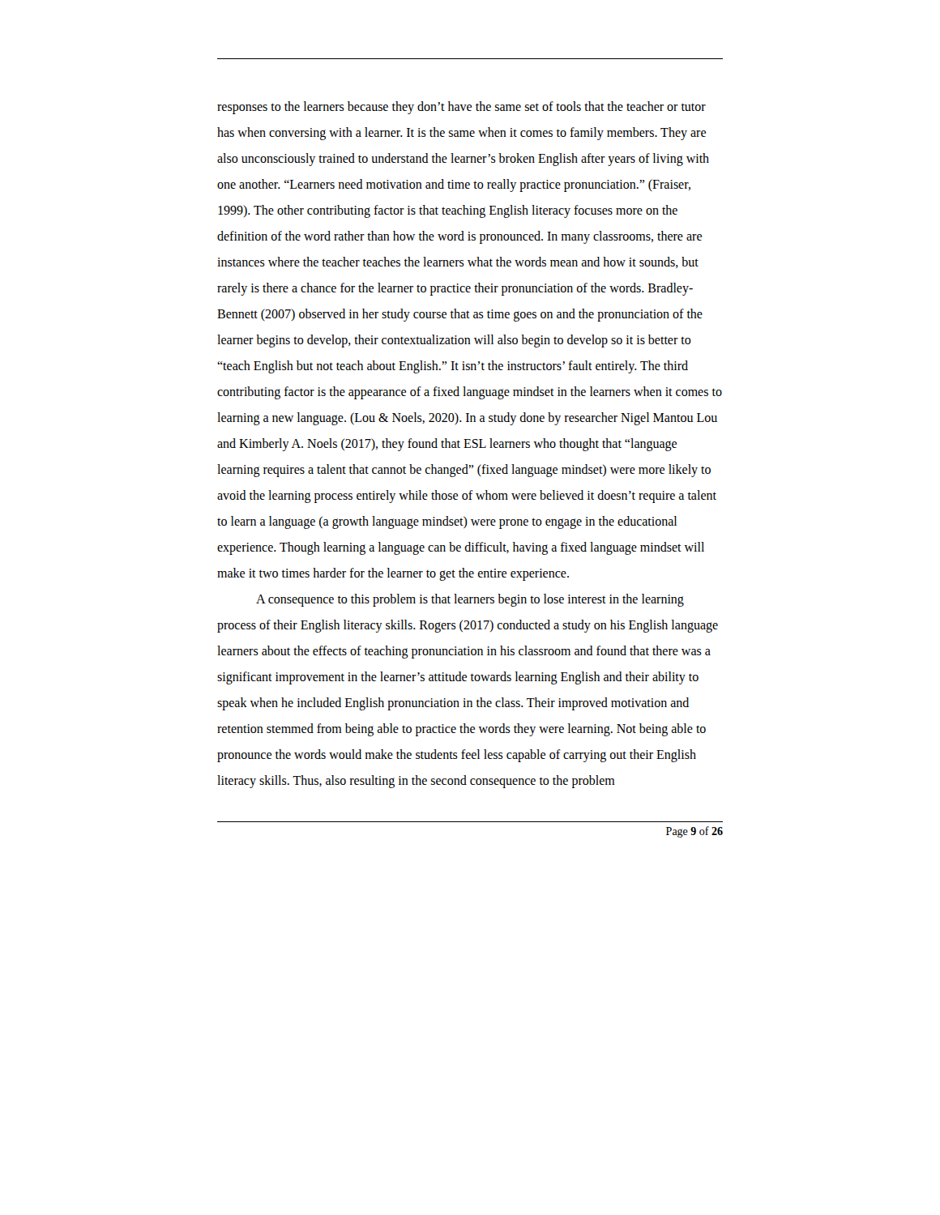responses to the learners because they don’t have the same set of tools that the teacher or tutor has when conversing with a learner. It is the same when it comes to family members. They are also unconsciously trained to understand the learner’s broken English after years of living with one another. “Learners need motivation and time to really practice pronunciation.” (Fraiser, 1999). The other contributing factor is that teaching English literacy focuses more on the definition of the word rather than how the word is pronounced. In many classrooms, there are instances where the teacher teaches the learners what the words mean and how it sounds, but rarely is there a chance for the learner to practice their pronunciation of the words. Bradley-Bennett (2007) observed in her study course that as time goes on and the pronunciation of the learner begins to develop, their contextualization will also begin to develop so it is better to “teach English but not teach about English.” It isn’t the instructors’ fault entirely. The third contributing factor is the appearance of a fixed language mindset in the learners when it comes to learning a new language. (Lou & Noels, 2020). In a study done by researcher Nigel Mantou Lou and Kimberly A. Noels (2017), they found that ESL learners who thought that “language learning requires a talent that cannot be changed” (fixed language mindset) were more likely to avoid the learning process entirely while those of whom were believed it doesn’t require a talent to learn a language (a growth language mindset) were prone to engage in the educational experience. Though learning a language can be difficult, having a fixed language mindset will make it two times harder for the learner to get the entire experience.
A consequence to this problem is that learners begin to lose interest in the learning process of their English literacy skills. Rogers (2017) conducted a study on his English language learners about the effects of teaching pronunciation in his classroom and found that there was a significant improvement in the learner’s attitude towards learning English and their ability to speak when he included English pronunciation in the class. Their improved motivation and retention stemmed from being able to practice the words they were learning. Not being able to pronounce the words would make the students feel less capable of carrying out their English literacy skills. Thus, also resulting in the second consequence to the problem
Page 9 of 26